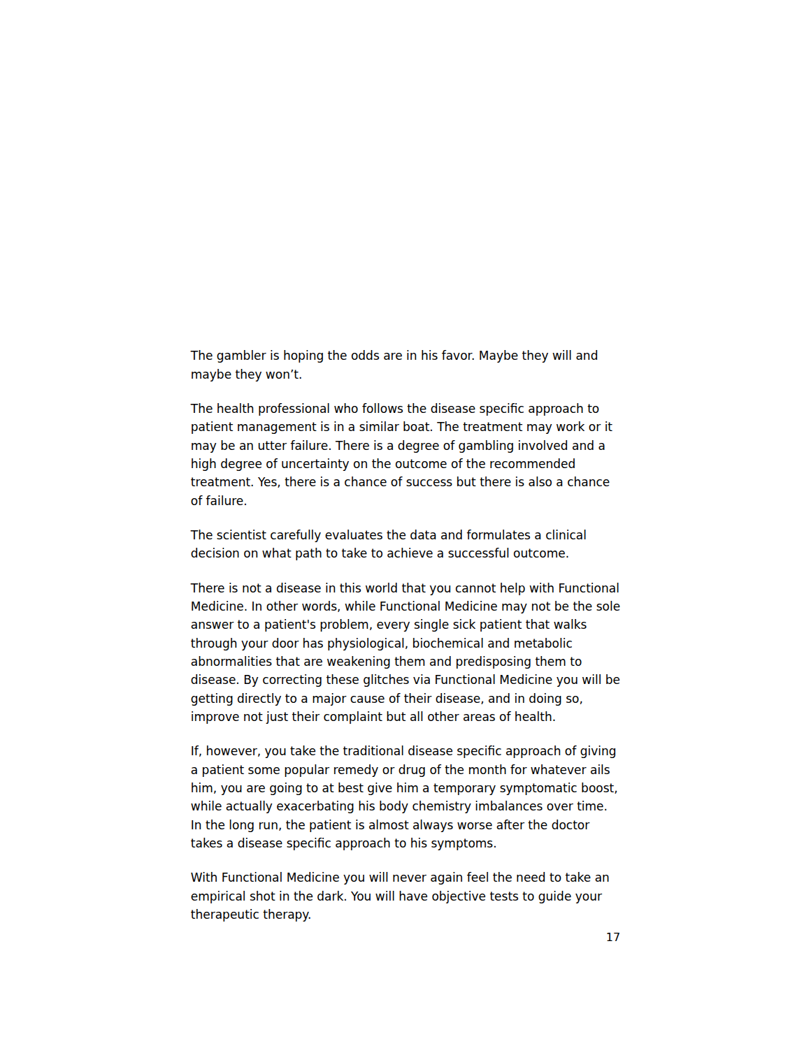The gambler is hoping the odds are in his favor. Maybe they will and maybe they won’t.
The health professional who follows the disease specific approach to patient management is in a similar boat. The treatment may work or it may be an utter failure. There is a degree of gambling involved and a high degree of uncertainty on the outcome of the recommended treatment. Yes, there is a chance of success but there is also a chance of failure.
The scientist carefully evaluates the data and formulates a clinical decision on what path to take to achieve a successful outcome.
There is not a disease in this world that you cannot help with Functional Medicine. In other words, while Functional Medicine may not be the sole answer to a patient's problem, every single sick patient that walks through your door has physiological, biochemical and metabolic abnormalities that are weakening them and predisposing them to disease. By correcting these glitches via Functional Medicine you will be getting directly to a major cause of their disease, and in doing so, improve not just their complaint but all other areas of health.
If, however, you take the traditional disease specific approach of giving a patient some popular remedy or drug of the month for whatever ails him, you are going to at best give him a temporary symptomatic boost, while actually exacerbating his body chemistry imbalances over time. In the long run, the patient is almost always worse after the doctor takes a disease specific approach to his symptoms.
With Functional Medicine you will never again feel the need to take an empirical shot in the dark. You will have objective tests to guide your therapeutic therapy.
17